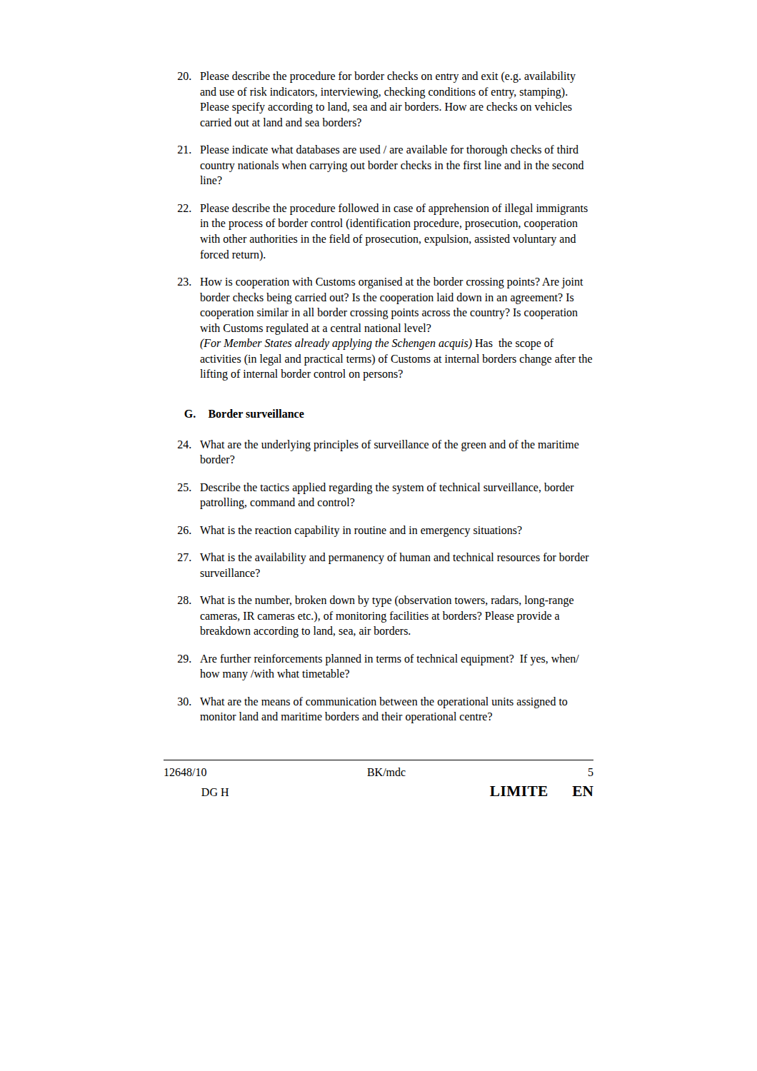Please describe the procedure for border checks on entry and exit (e.g. availability and use of risk indicators, interviewing, checking conditions of entry, stamping). Please specify according to land, sea and air borders. How are checks on vehicles carried out at land and sea borders?
Please indicate what databases are used / are available for thorough checks of third country nationals when carrying out border checks in the first line and in the second line?
Please describe the procedure followed in case of apprehension of illegal immigrants in the process of border control (identification procedure, prosecution, cooperation with other authorities in the field of prosecution, expulsion, assisted voluntary and forced return).
How is cooperation with Customs organised at the border crossing points? Are joint border checks being carried out? Is the cooperation laid down in an agreement? Is cooperation similar in all border crossing points across the country? Is cooperation with Customs regulated at a central national level?
(For Member States already applying the Schengen acquis) Has the scope of activities (in legal and practical terms) of Customs at internal borders change after the lifting of internal border control on persons?
G. Border surveillance
What are the underlying principles of surveillance of the green and of the maritime border?
Describe the tactics applied regarding the system of technical surveillance, border patrolling, command and control?
What is the reaction capability in routine and in emergency situations?
What is the availability and permanency of human and technical resources for border surveillance?
What is the number, broken down by type (observation towers, radars, long-range cameras, IR cameras etc.), of monitoring facilities at borders? Please provide a breakdown according to land, sea, air borders.
Are further reinforcements planned in terms of technical equipment? If yes, when/ how many /with what timetable?
What are the means of communication between the operational units assigned to monitor land and maritime borders and their operational centre?
12648/10
BK/mdc
5
DG H
LIMITE
EN